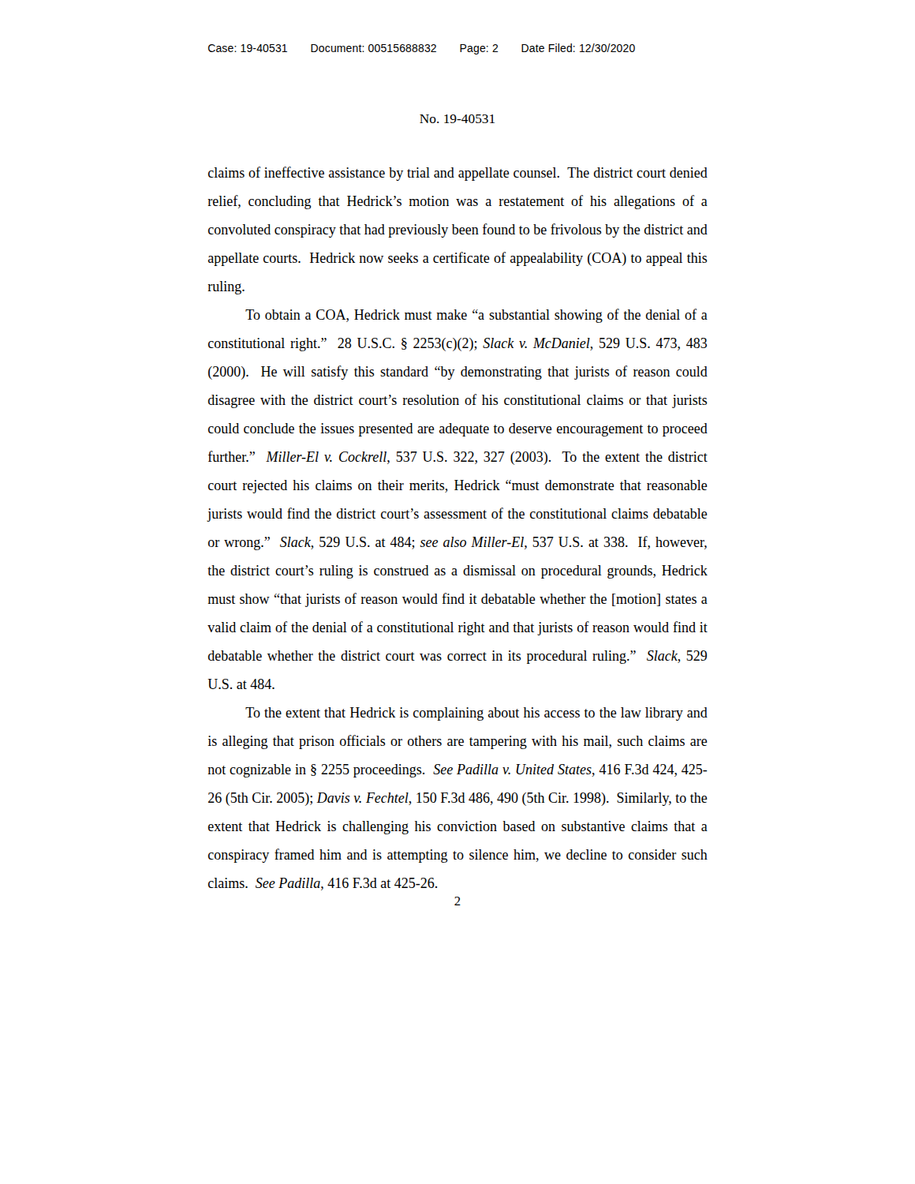Case: 19-40531 Document: 00515688832 Page: 2 Date Filed: 12/30/2020
No. 19-40531
claims of ineffective assistance by trial and appellate counsel. The district court denied relief, concluding that Hedrick’s motion was a restatement of his allegations of a convoluted conspiracy that had previously been found to be frivolous by the district and appellate courts. Hedrick now seeks a certificate of appealability (COA) to appeal this ruling.
To obtain a COA, Hedrick must make “a substantial showing of the denial of a constitutional right.” 28 U.S.C. § 2253(c)(2); Slack v. McDaniel, 529 U.S. 473, 483 (2000). He will satisfy this standard “by demonstrating that jurists of reason could disagree with the district court’s resolution of his constitutional claims or that jurists could conclude the issues presented are adequate to deserve encouragement to proceed further.” Miller-El v. Cockrell, 537 U.S. 322, 327 (2003). To the extent the district court rejected his claims on their merits, Hedrick “must demonstrate that reasonable jurists would find the district court’s assessment of the constitutional claims debatable or wrong.” Slack, 529 U.S. at 484; see also Miller-El, 537 U.S. at 338. If, however, the district court’s ruling is construed as a dismissal on procedural grounds, Hedrick must show “that jurists of reason would find it debatable whether the [motion] states a valid claim of the denial of a constitutional right and that jurists of reason would find it debatable whether the district court was correct in its procedural ruling.” Slack, 529 U.S. at 484.
To the extent that Hedrick is complaining about his access to the law library and is alleging that prison officials or others are tampering with his mail, such claims are not cognizable in § 2255 proceedings. See Padilla v. United States, 416 F.3d 424, 425-26 (5th Cir. 2005); Davis v. Fechtel, 150 F.3d 486, 490 (5th Cir. 1998). Similarly, to the extent that Hedrick is challenging his conviction based on substantive claims that a conspiracy framed him and is attempting to silence him, we decline to consider such claims. See Padilla, 416 F.3d at 425-26.
2